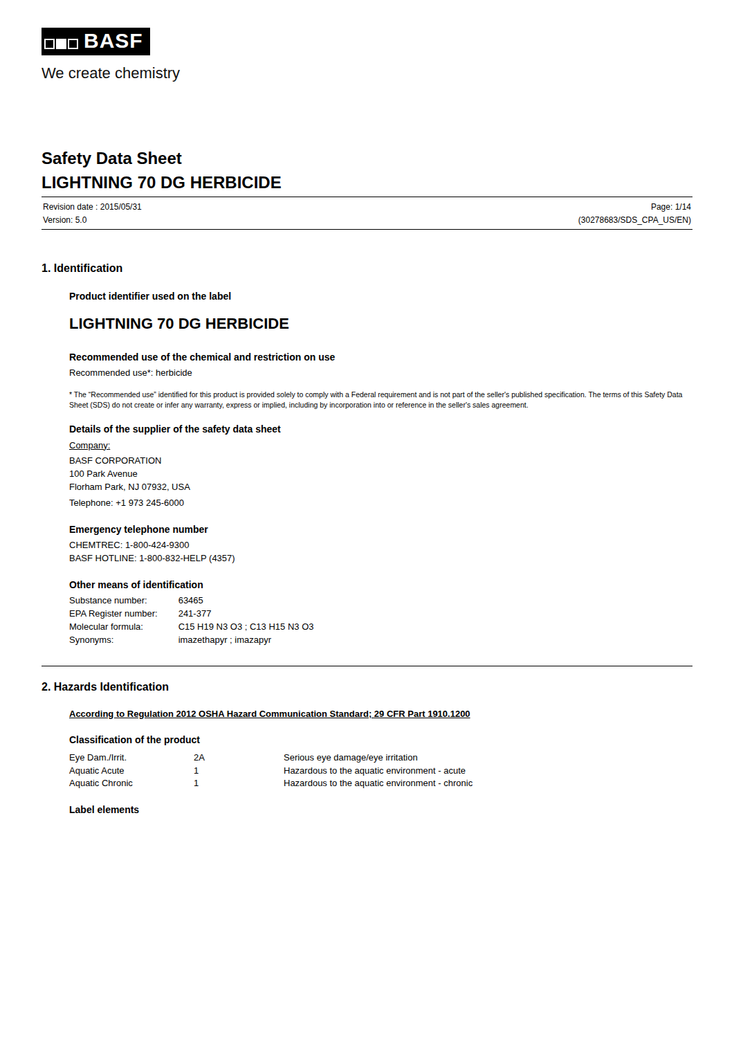BASF
We create chemistry
Safety Data Sheet
LIGHTNING 70 DG HERBICIDE
| Revision date : 2015/05/31 | Page: 1/14 |
| Version: 5.0 | (30278683/SDS_CPA_US/EN) |
1. Identification
Product identifier used on the label
LIGHTNING 70 DG HERBICIDE
Recommended use of the chemical and restriction on use
Recommended use*: herbicide
* The “Recommended use” identified for this product is provided solely to comply with a Federal requirement and is not part of the seller's published specification. The terms of this Safety Data Sheet (SDS) do not create or infer any warranty, express or implied, including by incorporation into or reference in the seller's sales agreement.
Details of the supplier of the safety data sheet
Company:
BASF CORPORATION
100 Park Avenue
Florham Park, NJ 07932, USA
Telephone: +1 973 245-6000
Emergency telephone number
CHEMTREC: 1-800-424-9300
BASF HOTLINE: 1-800-832-HELP (4357)
Other means of identification
| Substance number: | 63465 |
| EPA Register number: | 241-377 |
| Molecular formula: | C15 H19 N3 O3 ; C13 H15 N3 O3 |
| Synonyms: | imazethapyr ; imazapyr |
2. Hazards Identification
According to Regulation 2012 OSHA Hazard Communication Standard; 29 CFR Part 1910.1200
Classification of the product
| Eye Dam./Irrit. | 2A | Serious eye damage/eye irritation |
| Aquatic Acute | 1 | Hazardous to the aquatic environment - acute |
| Aquatic Chronic | 1 | Hazardous to the aquatic environment - chronic |
Label elements